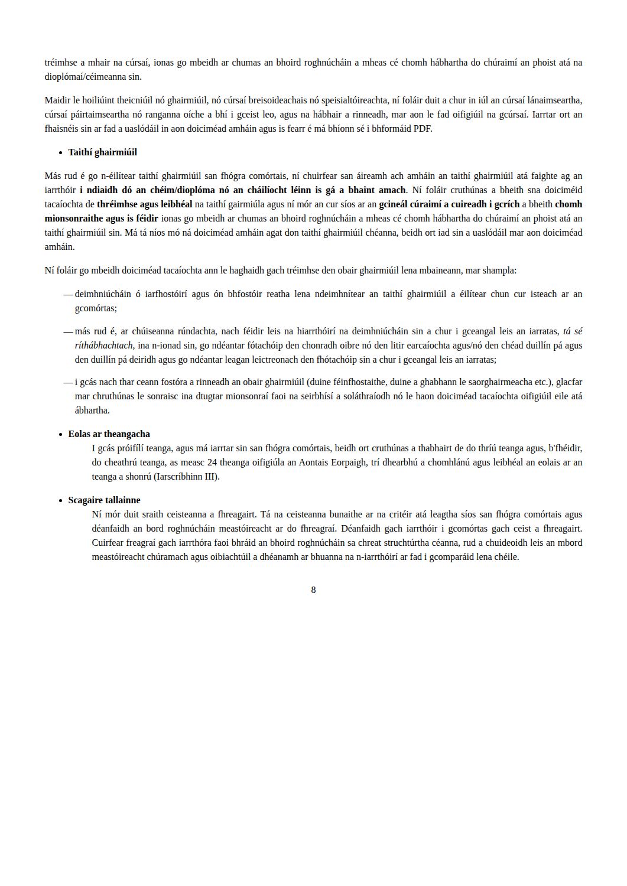tréimhse a mhair na cúrsaí, ionas go mbeidh ar chumas an bhoird roghnúcháin a mheas cé chomh hábhartha do chúraimí an phoist atá na dioplómaí/céimeanna sin.
Maidir le hoiliúint theicniúil nó ghairmiúil, nó cúrsaí breisoideachais nó speisialtóireachta, ní foláir duit a chur in iúl an cúrsaí lánaimseartha, cúrsaí páirtaimseartha nó ranganna oíche a bhí i gceist leo, agus na hábhair a rinneadh, mar aon le fad oifigiúil na gcúrsaí. Iarrtar ort an fhaisnéis sin ar fad a uaslódáil in aon doiciméad amháin agus is fearr é má bhíonn sé i bhformáid PDF.
Taithí ghairmiúil
Más rud é go n-éilítear taithí ghairmiúil san fhógra comórtais, ní chuirfear san áireamh ach amháin an taithí ghairmiúil atá faighte ag an iarrthóir i ndiaidh dó an chéim/dioplóma nó an cháilíocht léinn is gá a bhaint amach. Ní foláir cruthúnas a bheith sna doiciméid tacaíochta de thréimhse agus leibhéal na taithí gairmiúla agus ní mór an cur síos ar an gcineál cúraimí a cuireadh i gcrích a bheith chomh mionsonraithe agus is féidir ionas go mbeidh ar chumas an bhoird roghnúcháin a mheas cé chomh hábhartha do chúraimí an phoist atá an taithí ghairmiúil sin. Má tá níos mó ná doiciméad amháin agat don taithí ghairmiúil chéanna, beidh ort iad sin a uaslódáil mar aon doiciméad amháin.
Ní foláir go mbeidh doiciméad tacaíochta ann le haghaidh gach tréimhse den obair ghairmiúil lena mbaineann, mar shampla:
deimhniúcháin ó iarfhostóirí agus ón bhfostóir reatha lena ndeimhnítear an taithí ghairmiúil a éilítear chun cur isteach ar an gcomórtas;
más rud é, ar chúiseanna rúndachta, nach féidir leis na hiarrthóirí na deimhniúcháin sin a chur i gceangal leis an iarratas, tá sé ríthábhachtach, ina n-ionad sin, go ndéantar fótachóip den chonradh oibre nó den litir earcaíochta agus/nó den chéad duillín pá agus den duillín pá deiridh agus go ndéantar leagan leictreonach den fhótachóip sin a chur i gceangal leis an iarratas;
i gcás nach thar ceann fostóra a rinneadh an obair ghairmiúil (duine féinfhostaithe, duine a ghabhann le saorghairmeacha etc.), glacfar mar chruthúnas le sonraisc ina dtugtar mionsonraí faoi na seirbhísí a soláthraíodh nó le haon doiciméad tacaíochta oifigiúil eile atá ábhartha.
Eolas ar theangacha
I gcás próifílí teanga, agus má iarrtar sin san fhógra comórtais, beidh ort cruthúnas a thabhairt de do thríú teanga agus, b'fhéidir, do cheathrú teanga, as measc 24 theanga oifigiúla an Aontais Eorpaigh, trí dhearbhú a chomhlánú agus leibhéal an eolais ar an teanga a shonrú (Iarscríbhinn III).
Scagaire tallainne
Ní mór duit sraith ceisteanna a fhreagairt. Tá na ceisteanna bunaithe ar na critéir atá leagtha síos san fhógra comórtais agus déanfaidh an bord roghnúcháin meastóireacht ar do fhreagraí. Déanfaidh gach iarrthóir i gcomórtas gach ceist a fhreagairt. Cuirfear freagraí gach iarrthóra faoi bhráid an bhoird roghnúcháin sa chreat struchtúrtha céanna, rud a chuideoidh leis an mbord meastóireacht chúramach agus oibiachtúil a dhéanamh ar bhuanna na n-iarrthóirí ar fad i gcomparáid lena chéile.
8